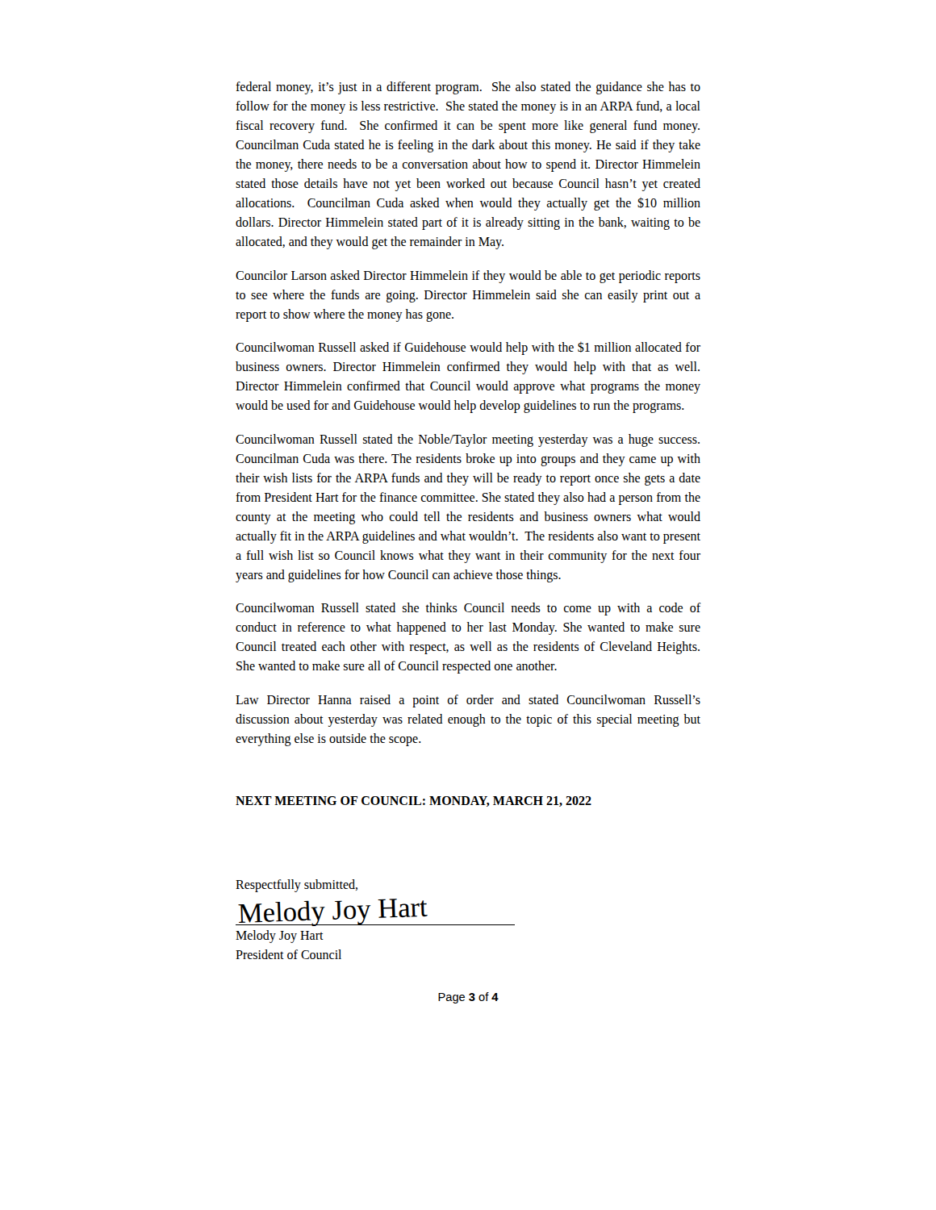federal money, it’s just in a different program. She also stated the guidance she has to follow for the money is less restrictive. She stated the money is in an ARPA fund, a local fiscal recovery fund. She confirmed it can be spent more like general fund money. Councilman Cuda stated he is feeling in the dark about this money. He said if they take the money, there needs to be a conversation about how to spend it. Director Himmelein stated those details have not yet been worked out because Council hasn’t yet created allocations. Councilman Cuda asked when would they actually get the $10 million dollars. Director Himmelein stated part of it is already sitting in the bank, waiting to be allocated, and they would get the remainder in May.
Councilor Larson asked Director Himmelein if they would be able to get periodic reports to see where the funds are going. Director Himmelein said she can easily print out a report to show where the money has gone.
Councilwoman Russell asked if Guidehouse would help with the $1 million allocated for business owners. Director Himmelein confirmed they would help with that as well. Director Himmelein confirmed that Council would approve what programs the money would be used for and Guidehouse would help develop guidelines to run the programs.
Councilwoman Russell stated the Noble/Taylor meeting yesterday was a huge success. Councilman Cuda was there. The residents broke up into groups and they came up with their wish lists for the ARPA funds and they will be ready to report once she gets a date from President Hart for the finance committee. She stated they also had a person from the county at the meeting who could tell the residents and business owners what would actually fit in the ARPA guidelines and what wouldn’t. The residents also want to present a full wish list so Council knows what they want in their community for the next four years and guidelines for how Council can achieve those things.
Councilwoman Russell stated she thinks Council needs to come up with a code of conduct in reference to what happened to her last Monday. She wanted to make sure Council treated each other with respect, as well as the residents of Cleveland Heights. She wanted to make sure all of Council respected one another.
Law Director Hanna raised a point of order and stated Councilwoman Russell’s discussion about yesterday was related enough to the topic of this special meeting but everything else is outside the scope.
NEXT MEETING OF COUNCIL: MONDAY, MARCH 21, 2022
Respectfully submitted,
Melody Joy Hart
Melody Joy Hart
President of Council
Page 3 of 4